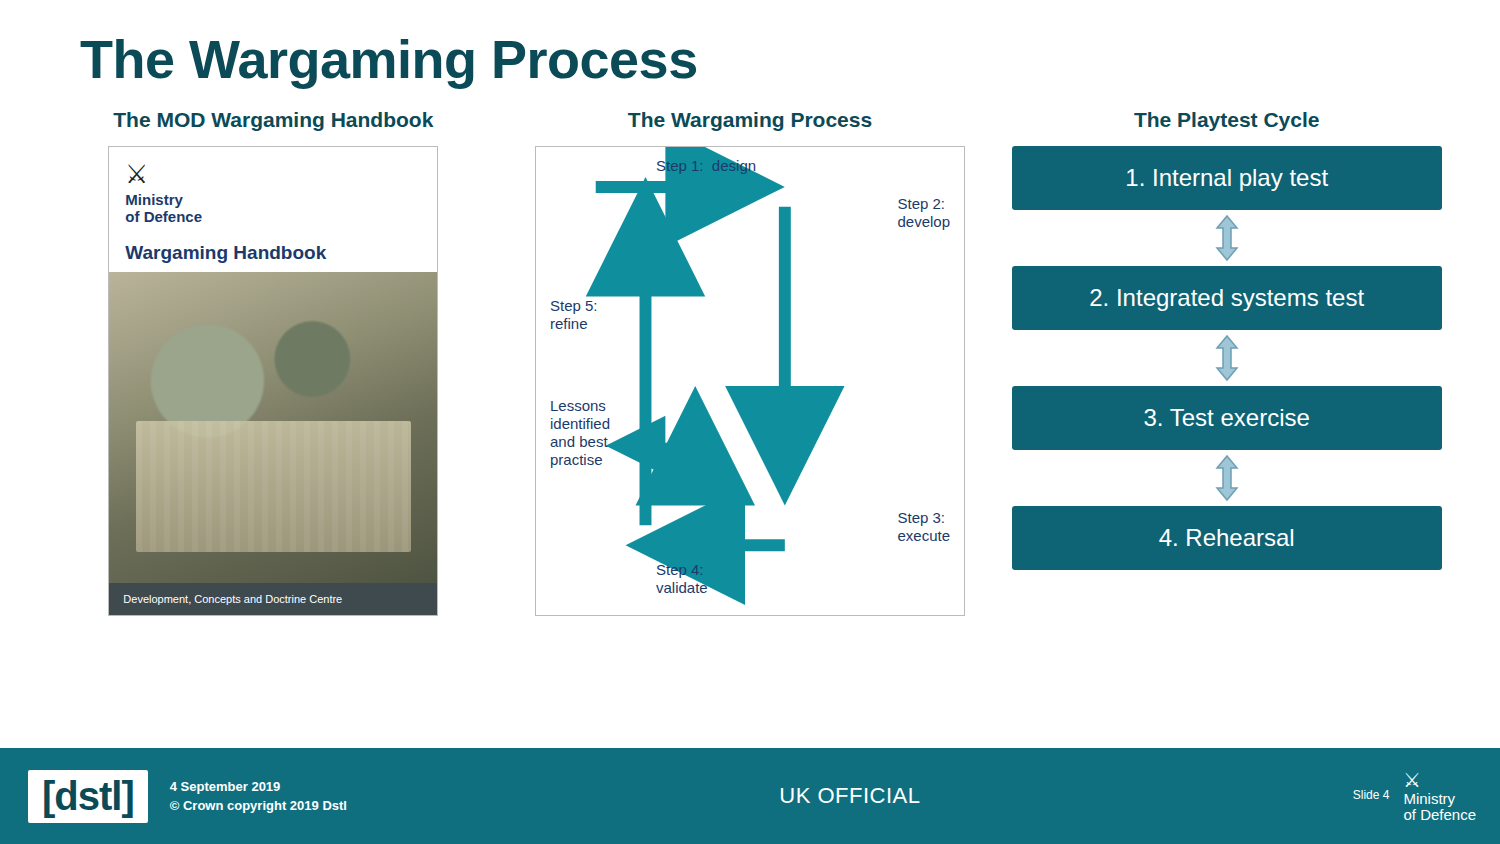The Wargaming Process
The MOD Wargaming Handbook
⚔
Ministry
of Defence
Wargaming Handbook
Development, Concepts and Doctrine Centre
The Wargaming Process
Step 1: design
Step 2:
develop
Step 3:
execute
Step 4:
validate
Step 5:
refine
Lessons
identified
and best
practise
The Playtest Cycle
1. Internal play test
2. Integrated systems test
3. Test exercise
4. Rehearsal
[dstl]
4 September 2019
© Crown copyright 2019 Dstl
UK OFFICIAL
Slide 4
⚔
Ministry
of Defence